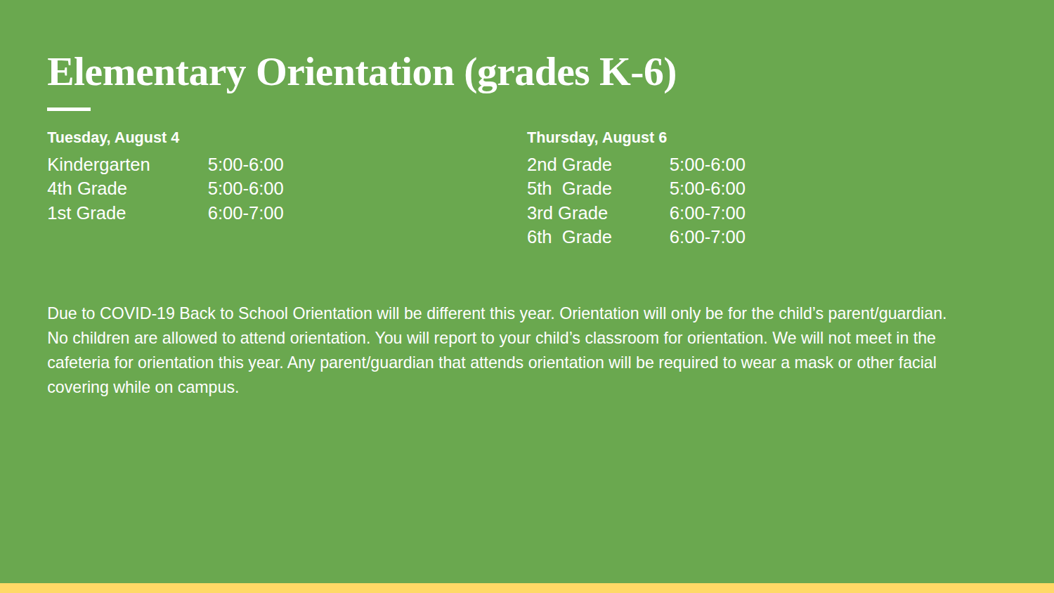Elementary Orientation (grades K-6)
Tuesday, August 4
| Kindergarten | 5:00-6:00 |
| 4th Grade | 5:00-6:00 |
| 1st Grade | 6:00-7:00 |
Thursday, August 6
| 2nd Grade | 5:00-6:00 |
| 5th Grade | 5:00-6:00 |
| 3rd Grade | 6:00-7:00 |
| 6th Grade | 6:00-7:00 |
Due to COVID-19 Back to School Orientation will be different this year. Orientation will only be for the child’s parent/guardian. No children are allowed to attend orientation. You will report to your child’s classroom for orientation. We will not meet in the cafeteria for orientation this year. Any parent/guardian that attends orientation will be required to wear a mask or other facial covering while on campus.